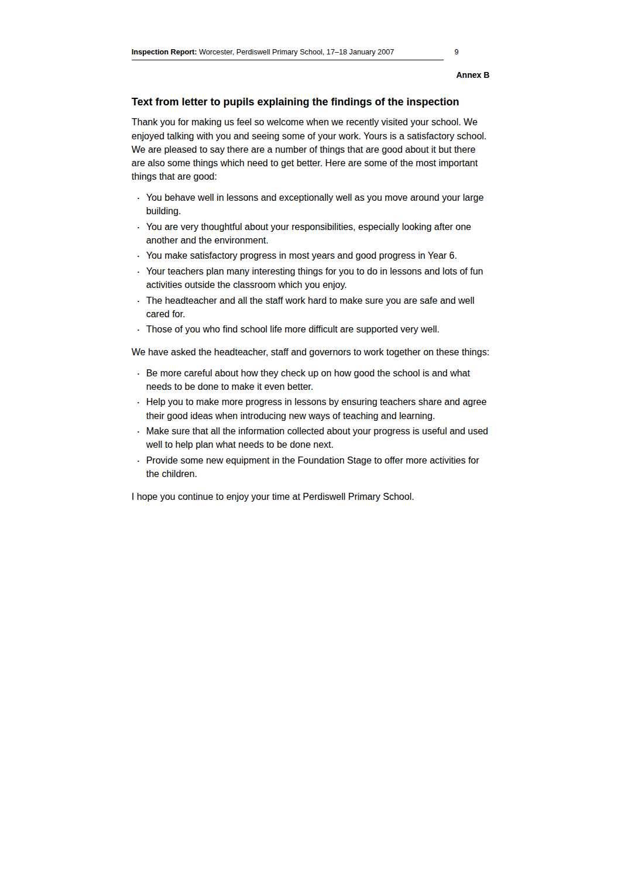Annex B
Inspection Report: Worcester, Perdiswell Primary School, 17–18 January 2007
9
Text from letter to pupils explaining the findings of the inspection
Thank you for making us feel so welcome when we recently visited your school. We enjoyed talking with you and seeing some of your work. Yours is a satisfactory school. We are pleased to say there are a number of things that are good about it but there are also some things which need to get better. Here are some of the most important things that are good:
You behave well in lessons and exceptionally well as you move around your large building.
You are very thoughtful about your responsibilities, especially looking after one another and the environment.
You make satisfactory progress in most years and good progress in Year 6.
Your teachers plan many interesting things for you to do in lessons and lots of fun activities outside the classroom which you enjoy.
The headteacher and all the staff work hard to make sure you are safe and well cared for.
Those of you who find school life more difficult are supported very well.
We have asked the headteacher, staff and governors to work together on these things:
Be more careful about how they check up on how good the school is and what needs to be done to make it even better.
Help you to make more progress in lessons by ensuring teachers share and agree their good ideas when introducing new ways of teaching and learning.
Make sure that all the information collected about your progress is useful and used well to help plan what needs to be done next.
Provide some new equipment in the Foundation Stage to offer more activities for the children.
I hope you continue to enjoy your time at Perdiswell Primary School.